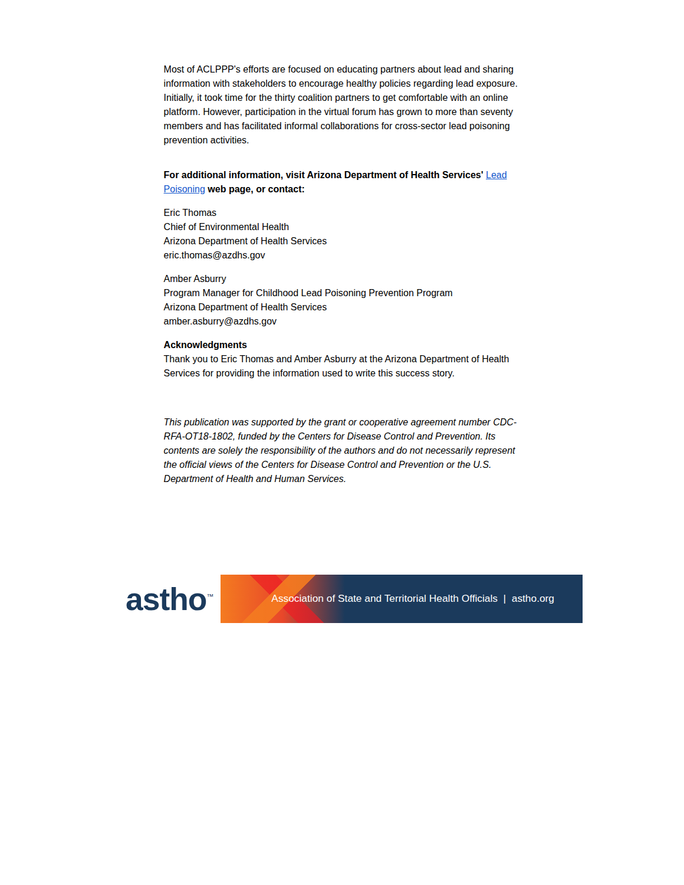Most of ACLPPP's efforts are focused on educating partners about lead and sharing information with stakeholders to encourage healthy policies regarding lead exposure. Initially, it took time for the thirty coalition partners to get comfortable with an online platform. However, participation in the virtual forum has grown to more than seventy members and has facilitated informal collaborations for cross-sector lead poisoning prevention activities.
For additional information, visit Arizona Department of Health Services' Lead Poisoning web page, or contact:
Eric Thomas
Chief of Environmental Health
Arizona Department of Health Services
eric.thomas@azdhs.gov
Amber Asburry
Program Manager for Childhood Lead Poisoning Prevention Program
Arizona Department of Health Services
amber.asburry@azdhs.gov
Acknowledgments
Thank you to Eric Thomas and Amber Asburry at the Arizona Department of Health Services for providing the information used to write this success story.
This publication was supported by the grant or cooperative agreement number CDC-RFA-OT18-1802, funded by the Centers for Disease Control and Prevention. Its contents are solely the responsibility of the authors and do not necessarily represent the official views of the Centers for Disease Control and Prevention or the U.S. Department of Health and Human Services.
astho™
Association of State and Territorial Health Officials | astho.org